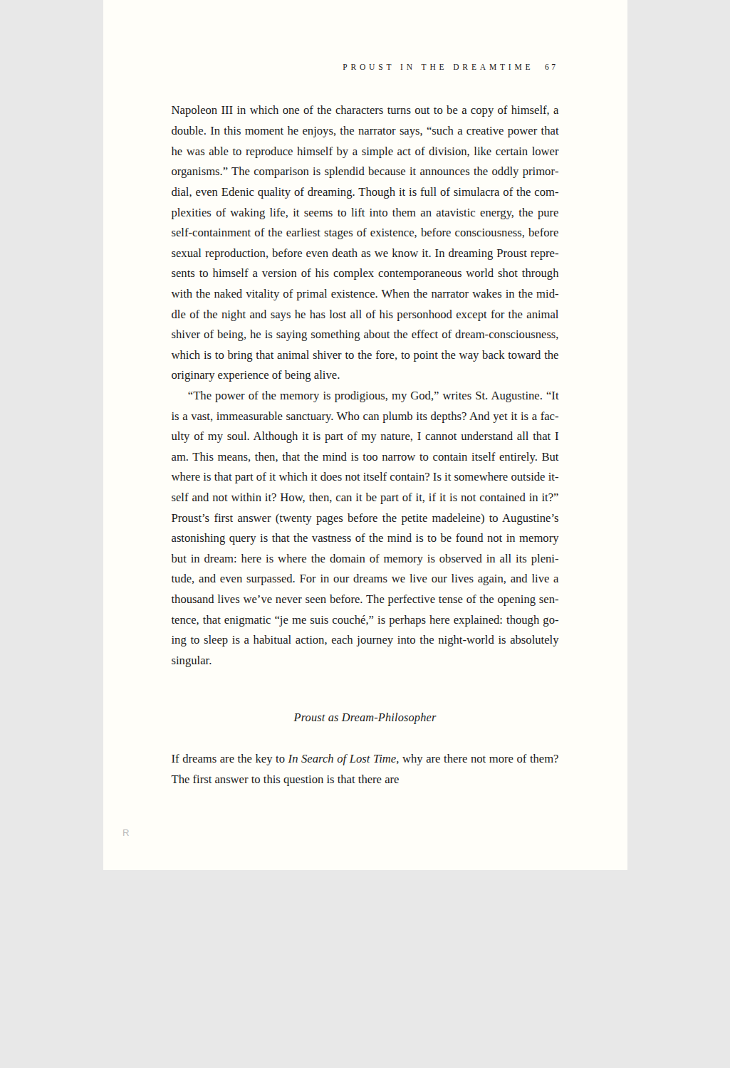Proust in the Dreamtime 67
Napoleon III in which one of the characters turns out to be a copy of himself, a double. In this moment he enjoys, the narrator says, “such a creative power that he was able to reproduce himself by a simple act of division, like certain lower organisms.” The comparison is splendid because it announces the oddly primordial, even Edenic quality of dreaming. Though it is full of simulacra of the complexities of waking life, it seems to lift into them an atavistic energy, the pure self-containment of the earliest stages of existence, before consciousness, before sexual reproduction, before even death as we know it. In dreaming Proust represents to himself a version of his complex contemporaneous world shot through with the naked vitality of primal existence. When the narrator wakes in the middle of the night and says he has lost all of his personhood except for the animal shiver of being, he is saying something about the effect of dream-consciousness, which is to bring that animal shiver to the fore, to point the way back toward the originary experience of being alive.
“The power of the memory is prodigious, my God,” writes St. Augustine. “It is a vast, immeasurable sanctuary. Who can plumb its depths? And yet it is a faculty of my soul. Although it is part of my nature, I cannot understand all that I am. This means, then, that the mind is too narrow to contain itself entirely. But where is that part of it which it does not itself contain? Is it somewhere outside itself and not within it? How, then, can it be part of it, if it is not contained in it?” Proust’s first answer (twenty pages before the petite madeleine) to Augustine’s astonishing query is that the vastness of the mind is to be found not in memory but in dream: here is where the domain of memory is observed in all its plenitude, and even surpassed. For in our dreams we live our lives again, and live a thousand lives we’ve never seen before. The perfective tense of the opening sentence, that enigmatic “je me suis couché,” is perhaps here explained: though going to sleep is a habitual action, each journey into the night-world is absolutely singular.
Proust as Dream-Philosopher
If dreams are the key to In Search of Lost Time, why are there not more of them? The first answer to this question is that there are
R